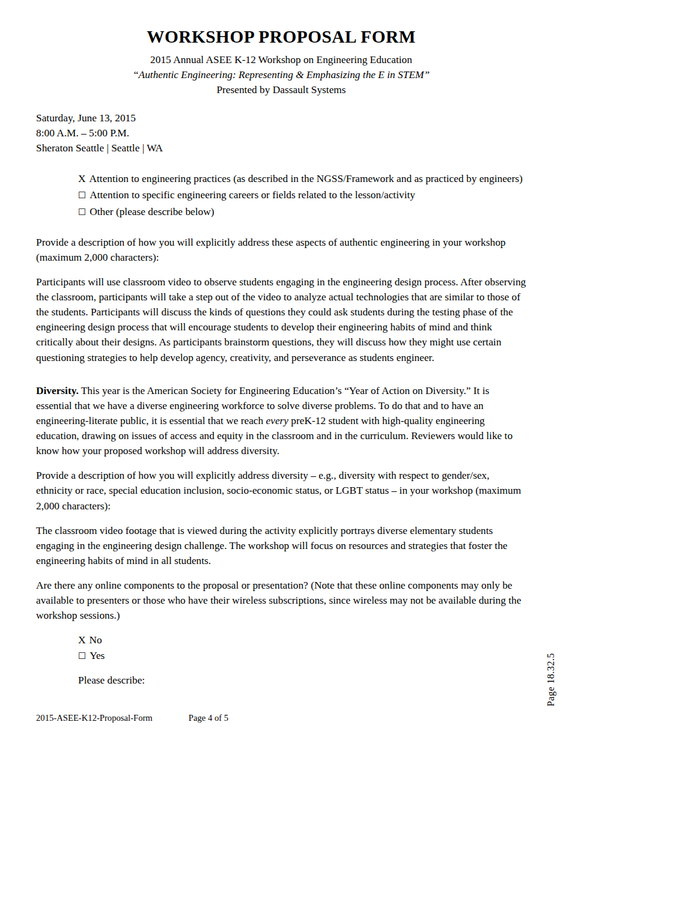WORKSHOP PROPOSAL FORM
2015 Annual ASEE K-12 Workshop on Engineering Education
“Authentic Engineering: Representing & Emphasizing the E in STEM”
Presented by Dassault Systems
Saturday, June 13, 2015
8:00 A.M. – 5:00 P.M.
Sheraton Seattle | Seattle | WA
XAttention to engineering practices (as described in the NGSS/Framework and as practiced by engineers)
☐Attention to specific engineering careers or fields related to the lesson/activity
☐Other (please describe below)
Provide a description of how you will explicitly address these aspects of authentic engineering in your workshop (maximum 2,000 characters):
Participants will use classroom video to observe students engaging in the engineering design process. After observing the classroom, participants will take a step out of the video to analyze actual technologies that are similar to those of the students. Participants will discuss the kinds of questions they could ask students during the testing phase of the engineering design process that will encourage students to develop their engineering habits of mind and think critically about their designs. As participants brainstorm questions, they will discuss how they might use certain questioning strategies to help develop agency, creativity, and perseverance as students engineer.
Diversity. This year is the American Society for Engineering Education’s “Year of Action on Diversity.” It is essential that we have a diverse engineering workforce to solve diverse problems. To do that and to have an engineering-literate public, it is essential that we reach every preK-12 student with high-quality engineering education, drawing on issues of access and equity in the classroom and in the curriculum. Reviewers would like to know how your proposed workshop will address diversity.
Provide a description of how you will explicitly address diversity – e.g., diversity with respect to gender/sex, ethnicity or race, special education inclusion, socio-economic status, or LGBT status – in your workshop (maximum 2,000 characters):
The classroom video footage that is viewed during the activity explicitly portrays diverse elementary students engaging in the engineering design challenge. The workshop will focus on resources and strategies that foster the engineering habits of mind in all students.
Are there any online components to the proposal or presentation? (Note that these online components may only be available to presenters or those who have their wireless subscriptions, since wireless may not be available during the workshop sessions.)
XNo
☐Yes
Please describe:
2015-ASEE-K12-Proposal-Form Page 4 of 5
Page 18.32.5